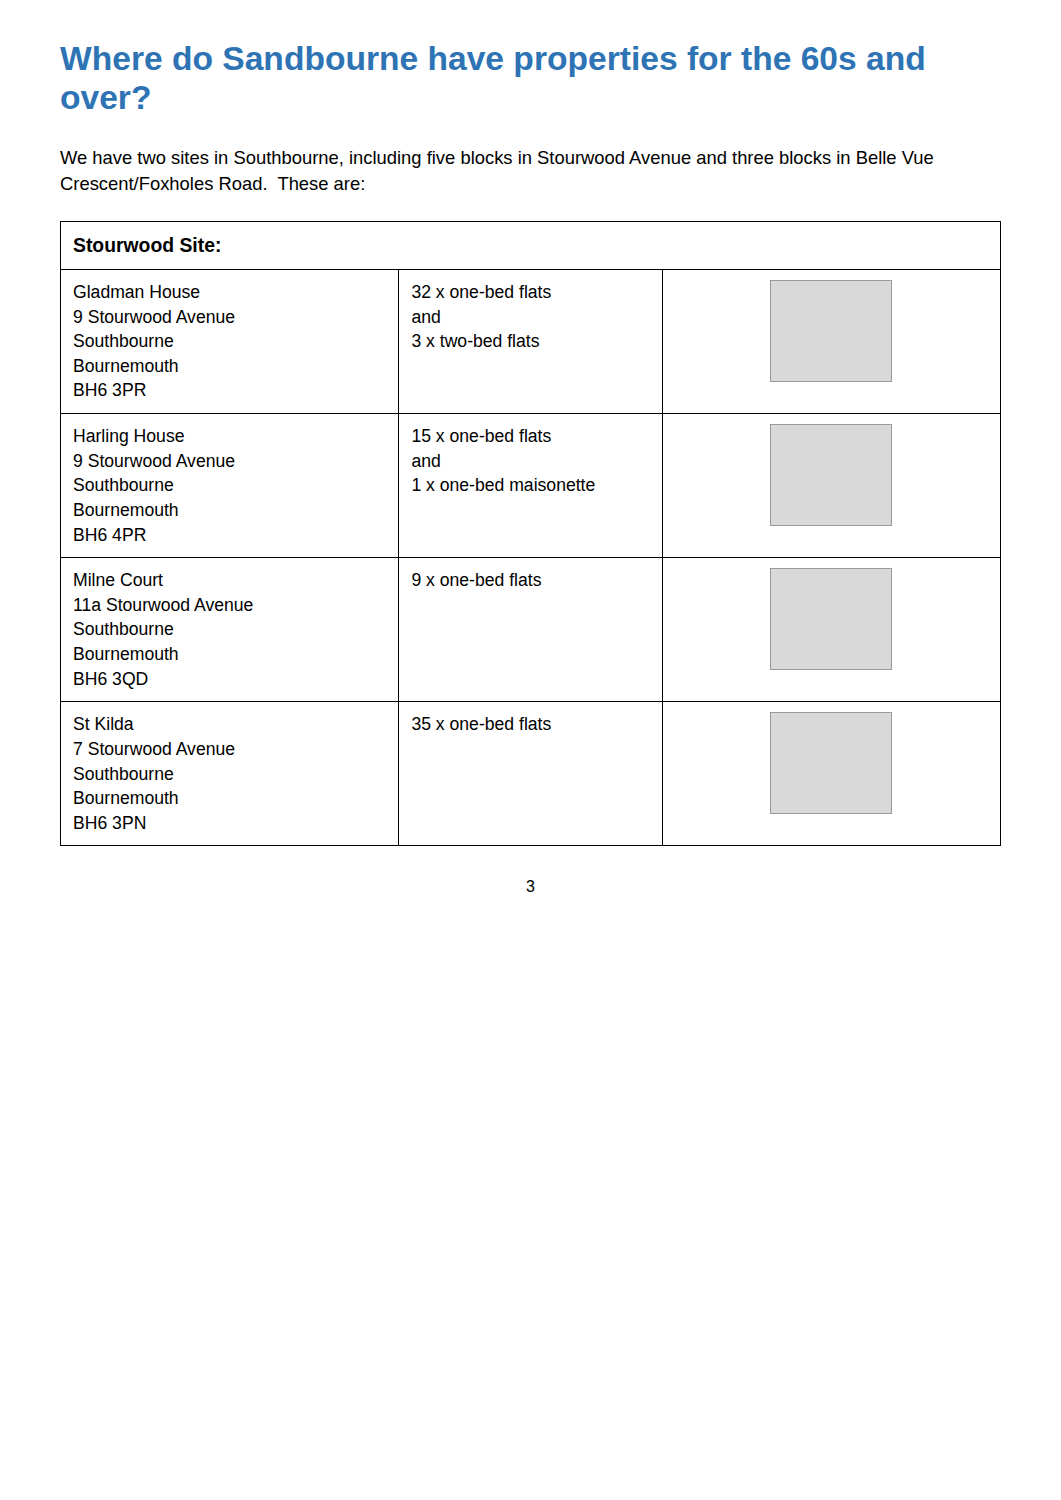Where do Sandbourne have properties for the 60s and over?
We have two sites in Southbourne, including five blocks in Stourwood Avenue and three blocks in Belle Vue Crescent/Foxholes Road. These are:
| Stourwood Site: |
| --- |
| Gladman House 9 Stourwood Avenue Southbourne Bournemouth BH6 3PR | 32 x one-bed flats and 3 x two-bed flats | |
| Harling House 9 Stourwood Avenue Southbourne Bournemouth BH6 4PR | 15 x one-bed flats and 1 x one-bed maisonette | |
| Milne Court 11a Stourwood Avenue Southbourne Bournemouth BH6 3QD | 9 x one-bed flats | |
| St Kilda 7 Stourwood Avenue Southbourne Bournemouth BH6 3PN | 35 x one-bed flats | |
3